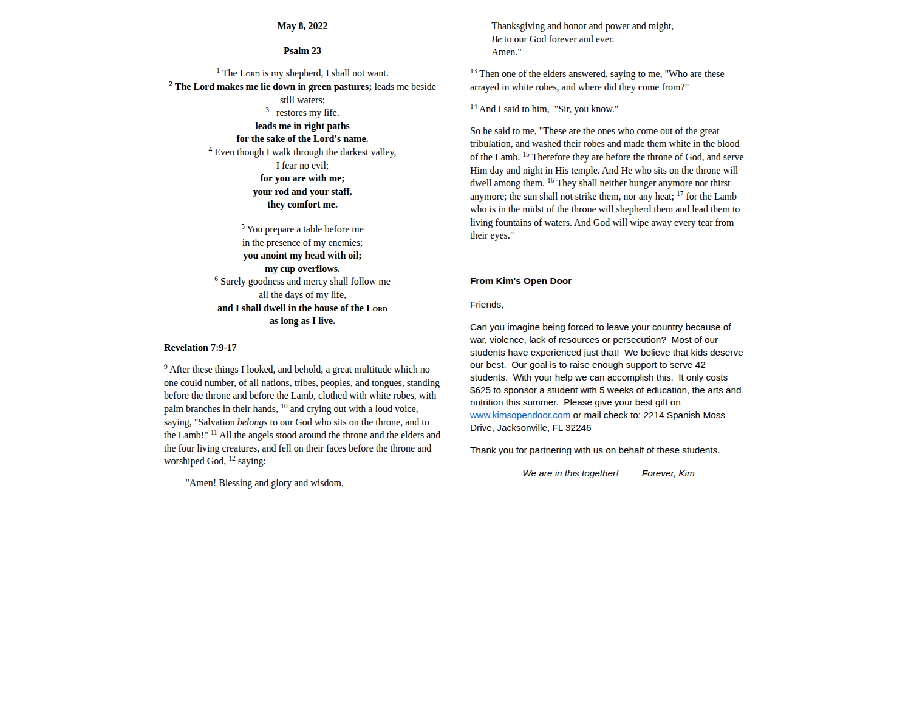May 8, 2022
Psalm 23
1 The Lord is my shepherd, I shall not want.
2 The Lord makes me lie down in green pastures; leads me beside still waters;
3 restores my life.
leads me in right paths
for the sake of the Lord's name.
4 Even though I walk through the darkest valley,
I fear no evil;
for you are with me;
your rod and your staff,
they comfort me.
5 You prepare a table before me
in the presence of my enemies;
you anoint my head with oil;
my cup overflows.
6 Surely goodness and mercy shall follow me
all the days of my life,
and I shall dwell in the house of the Lord
as long as I live.
Revelation 7:9-17
9 After these things I looked, and behold, a great multitude which no one could number, of all nations, tribes, peoples, and tongues, standing before the throne and before the Lamb, clothed with white robes, with palm branches in their hands, 10 and crying out with a loud voice, saying, "Salvation belongs to our God who sits on the throne, and to the Lamb!" 11 All the angels stood around the throne and the elders and the four living creatures, and fell on their faces before the throne and worshiped God, 12 saying:
"Amen! Blessing and glory and wisdom,
Thanksgiving and honor and power and might,
Be to our God forever and ever.
Amen."
13 Then one of the elders answered, saying to me, "Who are these arrayed in white robes, and where did they come from?"
14 And I said to him, "Sir, you know."
So he said to me, "These are the ones who come out of the great tribulation, and washed their robes and made them white in the blood of the Lamb. 15 Therefore they are before the throne of God, and serve Him day and night in His temple. And He who sits on the throne will dwell among them. 16 They shall neither hunger anymore nor thirst anymore; the sun shall not strike them, nor any heat; 17 for the Lamb who is in the midst of the throne will shepherd them and lead them to living fountains of waters. And God will wipe away every tear from their eyes."
From Kim's Open Door
Friends,
Can you imagine being forced to leave your country because of war, violence, lack of resources or persecution? Most of our students have experienced just that! We believe that kids deserve our best. Our goal is to raise enough support to serve 42 students. With your help we can accomplish this. It only costs $625 to sponsor a student with 5 weeks of education, the arts and nutrition this summer. Please give your best gift on www.kimsopendoor.com or mail check to: 2214 Spanish Moss Drive, Jacksonville, FL 32246
Thank you for partnering with us on behalf of these students.
We are in this together! Forever, Kim